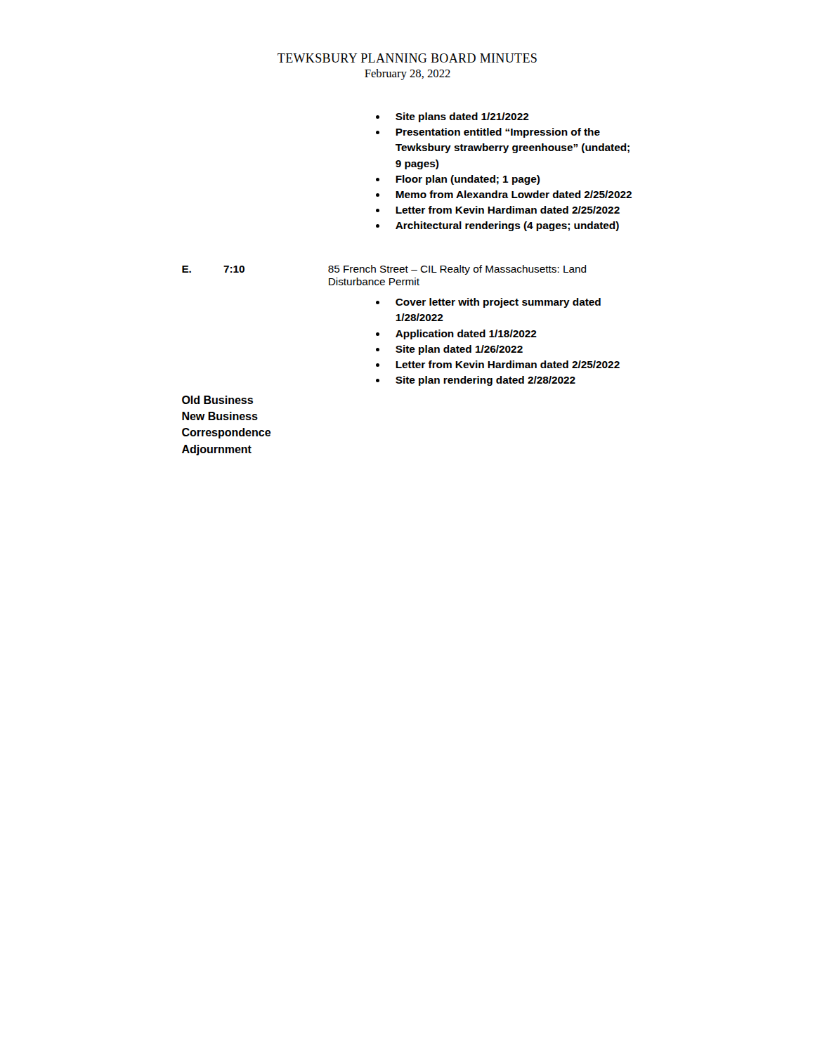TEWKSBURY PLANNING BOARD MINUTES
February 28, 2022
Site plans dated 1/21/2022
Presentation entitled “Impression of the Tewksbury strawberry greenhouse” (undated; 9 pages)
Floor plan (undated; 1 page)
Memo from Alexandra Lowder dated 2/25/2022
Letter from Kevin Hardiman dated 2/25/2022
Architectural renderings (4 pages; undated)
E.
7:10
85 French Street – CIL Realty of Massachusetts: Land Disturbance Permit
Cover letter with project summary dated 1/28/2022
Application dated 1/18/2022
Site plan dated 1/26/2022
Letter from Kevin Hardiman dated 2/25/2022
Site plan rendering dated 2/28/2022
Old Business
New Business
Correspondence
Adjournment